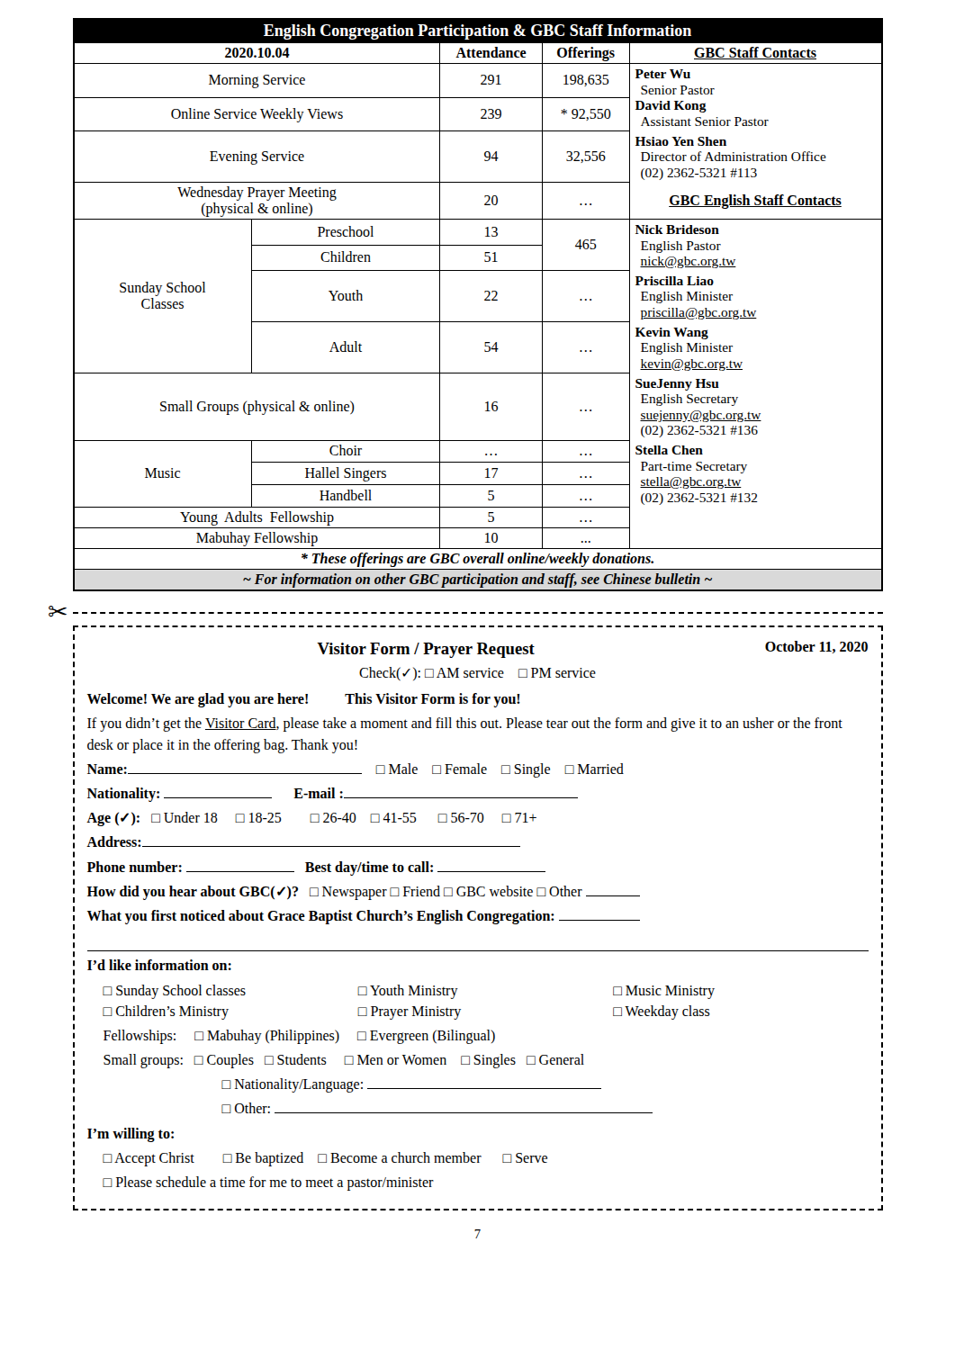| English Congregation Participation & GBC Staff Information |
| 2020.10.04 | Attendance | Offerings | GBC Staff Contacts |
| Morning Service | 291 | 198,635 | Peter Wu Senior Pastor David Kong Assistant Senior Pastor |
| Online Service Weekly Views | 239 | * 92,550 |
| Evening Service | 94 | 32,556 | Hsiao Yen Shen Director of Administration Office (02) 2362-5321 #113 |
| Wednesday Prayer Meeting (physical & online) | 20 | … | GBC English Staff Contacts |
| Sunday School Classes | Preschool | 13 | 465 | Nick Brideson English Pastor nick@gbc.org.tw |
| Children | 51 |
| Youth | 22 | … | Priscilla Liao English Minister priscilla@gbc.org.tw |
| Adult | 54 | … | Kevin Wang English Minister kevin@gbc.org.tw |
| Small Groups (physical & online) | 16 | … | SueJenny Hsu English Secretary suejenny@gbc.org.tw (02) 2362-5321 #136 |
| Music | Choir | … | … | Stella Chen Part-time Secretary stella@gbc.org.tw (02) 2362-5321 #132 |
| Hallel Singers | 17 | … |
| Handbell | 5 | … |
| Young Adults Fellowship | 5 | … | |
| Mabuhay Fellowship | 10 | ... | |
| * These offerings are GBC overall online/weekly donations. |
| ~ For information on other GBC participation and staff, see Chinese bulletin ~ |
✂
October 11, 2020
Visitor Form / Prayer Request
Check(✓): □ AM service □ PM service
Welcome! We are glad you are here! This Visitor Form is for you!
If you didn’t get the Visitor Card, please take a moment and fill this out. Please tear out the form and give it to an usher or the front desk or place it in the offering bag. Thank you!
Name: □ Male □ Female □ Single □ Married
Nationality: E-mail :
Age (✓): □ Under 18 □ 18-25 □ 26-40 □ 41-55 □ 56-70 □ 71+
Address:
Phone number: Best day/time to call:
How did you hear about GBC(✓)? □ Newspaper □ Friend □ GBC website □ Other
What you first noticed about Grace Baptist Church’s English Congregation:
I’d like information on:
□ Sunday School classes
□ Youth Ministry
□ Music Ministry
□ Children’s Ministry
□ Prayer Ministry
□ Weekday class
Fellowships: □ Mabuhay (Philippines) □ Evergreen (Bilingual)
Small groups: □ Couples □ Students □ Men or Women □ Singles □ General
□ Nationality/Language:
□ Other:
I’m willing to:
□ Accept Christ □ Be baptized □ Become a church member □ Serve
□ Please schedule a time for me to meet a pastor/minister
7